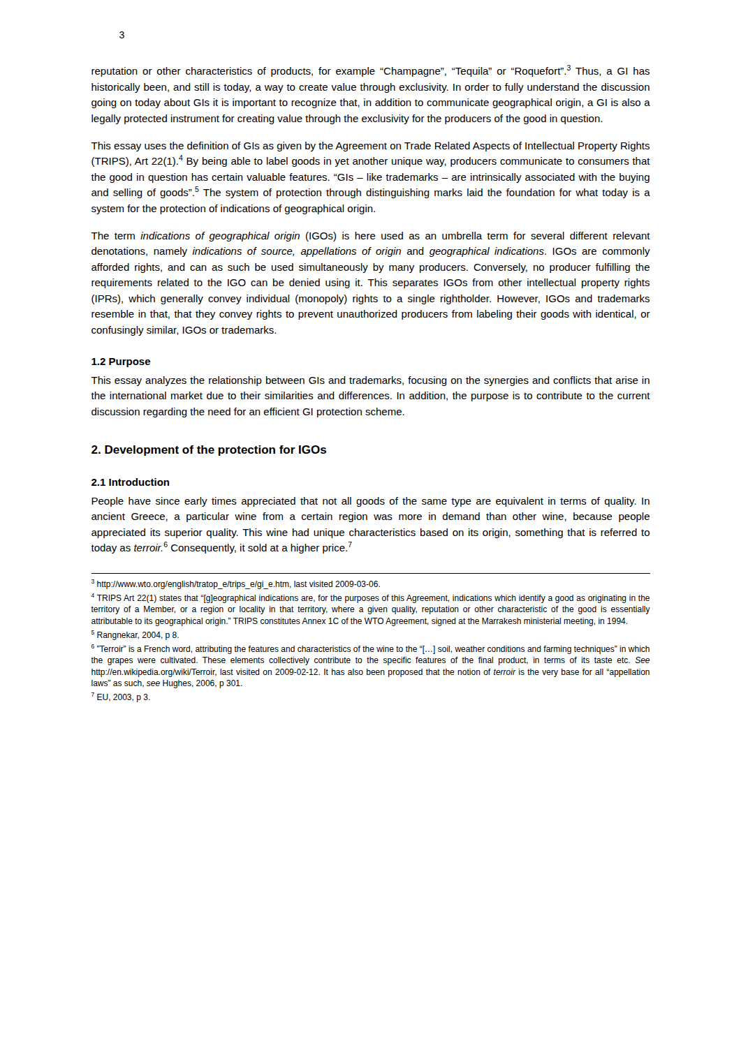3
reputation or other characteristics of products, for example “Champagne”, “Tequila” or “Roquefort”.3 Thus, a GI has historically been, and still is today, a way to create value through exclusivity. In order to fully understand the discussion going on today about GIs it is important to recognize that, in addition to communicate geographical origin, a GI is also a legally protected instrument for creating value through the exclusivity for the producers of the good in question.
This essay uses the definition of GIs as given by the Agreement on Trade Related Aspects of Intellectual Property Rights (TRIPS), Art 22(1).4 By being able to label goods in yet another unique way, producers communicate to consumers that the good in question has certain valuable features. “GIs – like trademarks – are intrinsically associated with the buying and selling of goods”.5 The system of protection through distinguishing marks laid the foundation for what today is a system for the protection of indications of geographical origin.
The term indications of geographical origin (IGOs) is here used as an umbrella term for several different relevant denotations, namely indications of source, appellations of origin and geographical indications. IGOs are commonly afforded rights, and can as such be used simultaneously by many producers. Conversely, no producer fulfilling the requirements related to the IGO can be denied using it. This separates IGOs from other intellectual property rights (IPRs), which generally convey individual (monopoly) rights to a single rightholder. However, IGOs and trademarks resemble in that, that they convey rights to prevent unauthorized producers from labeling their goods with identical, or confusingly similar, IGOs or trademarks.
1.2 Purpose
This essay analyzes the relationship between GIs and trademarks, focusing on the synergies and conflicts that arise in the international market due to their similarities and differences. In addition, the purpose is to contribute to the current discussion regarding the need for an efficient GI protection scheme.
2. Development of the protection for IGOs
2.1 Introduction
People have since early times appreciated that not all goods of the same type are equivalent in terms of quality. In ancient Greece, a particular wine from a certain region was more in demand than other wine, because people appreciated its superior quality. This wine had unique characteristics based on its origin, something that is referred to today as terroir.6 Consequently, it sold at a higher price.7
3 http://www.wto.org/english/tratop_e/trips_e/gi_e.htm, last visited 2009-03-06.
4 TRIPS Art 22(1) states that “[g]eographical indications are, for the purposes of this Agreement, indications which identify a good as originating in the territory of a Member, or a region or locality in that territory, where a given quality, reputation or other characteristic of the good is essentially attributable to its geographical origin.” TRIPS constitutes Annex 1C of the WTO Agreement, signed at the Marrakesh ministerial meeting, in 1994.
5 Rangnekar, 2004, p 8.
6 ”Terroir” is a French word, attributing the features and characteristics of the wine to the “[…] soil, weather conditions and farming techniques” in which the grapes were cultivated. These elements collectively contribute to the specific features of the final product, in terms of its taste etc. See http://en.wikipedia.org/wiki/Terroir, last visited on 2009-02-12. It has also been proposed that the notion of terroir is the very base for all “appellation laws” as such, see Hughes, 2006, p 301.
7 EU, 2003, p 3.